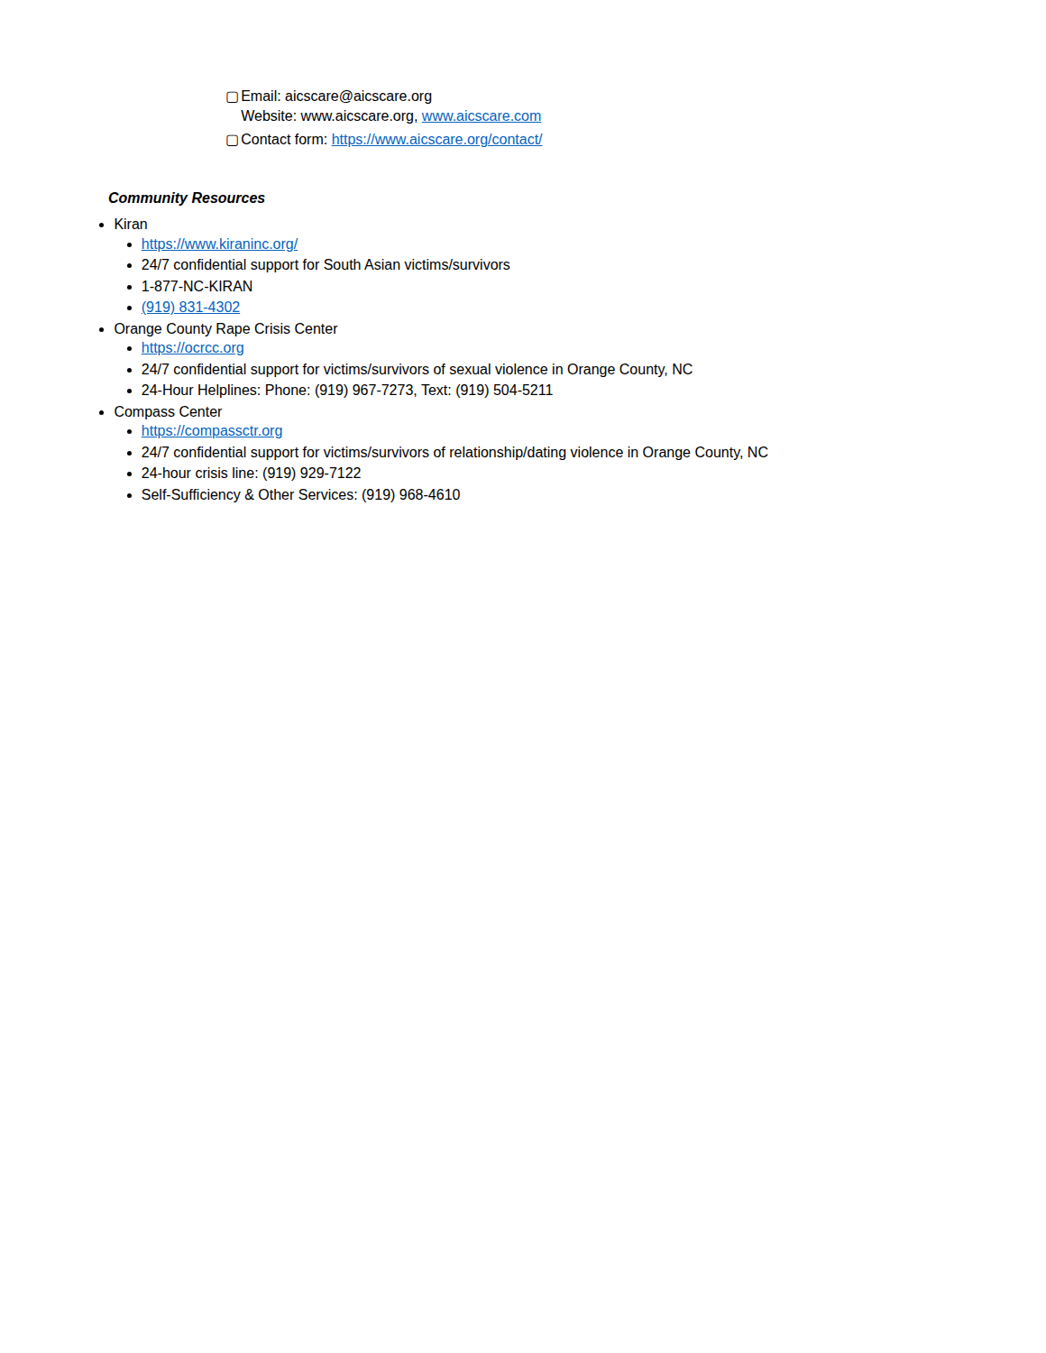▢ Email: aicscare@aicscare.org
Website: www.aicscare.org, www.aicscare.com
▢ Contact form: https://www.aicscare.org/contact/
Community Resources
Kiran
https://www.kiraninc.org/
24/7 confidential support for South Asian victims/survivors
1-877-NC-KIRAN
(919) 831-4302
Orange County Rape Crisis Center
https://ocrcc.org
24/7 confidential support for victims/survivors of sexual violence in Orange County, NC
24-Hour Helplines: Phone: (919) 967-7273, Text: (919) 504-5211
Compass Center
https://compassctr.org
24/7 confidential support for victims/survivors of relationship/dating violence in Orange County, NC
24-hour crisis line: (919) 929-7122
Self-Sufficiency & Other Services: (919) 968-4610